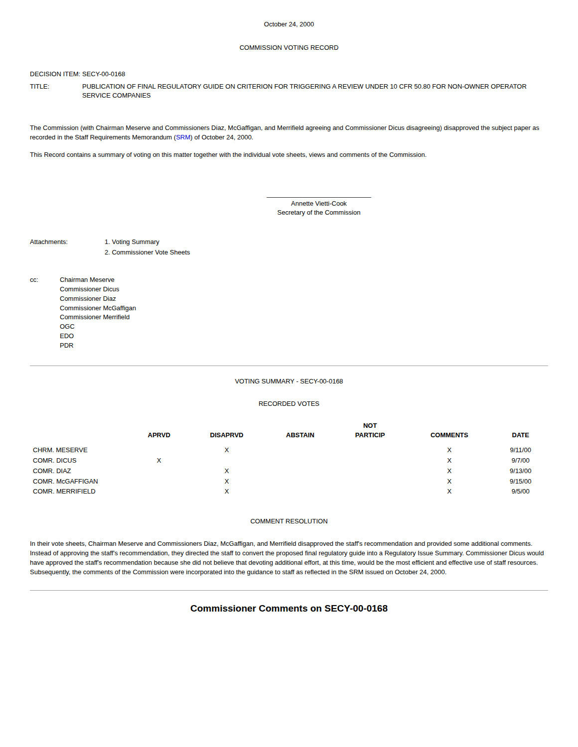October 24, 2000
COMMISSION VOTING RECORD
| DECISION ITEM: | SECY-00-0168 |
| TITLE: | PUBLICATION OF FINAL REGULATORY GUIDE ON CRITERION FOR TRIGGERING A REVIEW UNDER 10 CFR 50.80 FOR NON-OWNER OPERATOR SERVICE COMPANIES |
The Commission (with Chairman Meserve and Commissioners Diaz, McGaffigan, and Merrifield agreeing and Commissioner Dicus disagreeing) disapproved the subject paper as recorded in the Staff Requirements Memorandum (SRM) of October 24, 2000.
This Record contains a summary of voting on this matter together with the individual vote sheets, views and comments of the Commission.
_____________________________
Annette Vietti-Cook
Secretary of the Commission
| Attachments: | 1. Voting Summary |
| | 2. Commissioner Vote Sheets |
| cc: | Chairman Meserve |
| | Commissioner Dicus |
| | Commissioner Diaz |
| | Commissioner McGaffigan |
| | Commissioner Merrifield |
| | OGC |
| | EDO |
| | PDR |
VOTING SUMMARY - SECY-00-0168
RECORDED VOTES
| | APRVD | DISAPRVD | ABSTAIN | NOT PARTICIP | COMMENTS | DATE |
| --- | --- | --- | --- | --- | --- | --- |
| CHRM. MESERVE | | X | | | X | 9/11/00 |
| COMR. DICUS | X | | | | X | 9/7/00 |
| COMR. DIAZ | | X | | | X | 9/13/00 |
| COMR. McGAFFIGAN | | X | | | X | 9/15/00 |
| COMR. MERRIFIELD | | X | | | X | 9/5/00 |
COMMENT RESOLUTION
In their vote sheets, Chairman Meserve and Commissioners Diaz, McGaffigan, and Merrifield disapproved the staff's recommendation and provided some additional comments. Instead of approving the staff's recommendation, they directed the staff to convert the proposed final regulatory guide into a Regulatory Issue Summary. Commissioner Dicus would have approved the staff's recommendation because she did not believe that devoting additional effort, at this time, would be the most efficient and effective use of staff resources. Subsequently, the comments of the Commission were incorporated into the guidance to staff as reflected in the SRM issued on October 24, 2000.
Commissioner Comments on SECY-00-0168